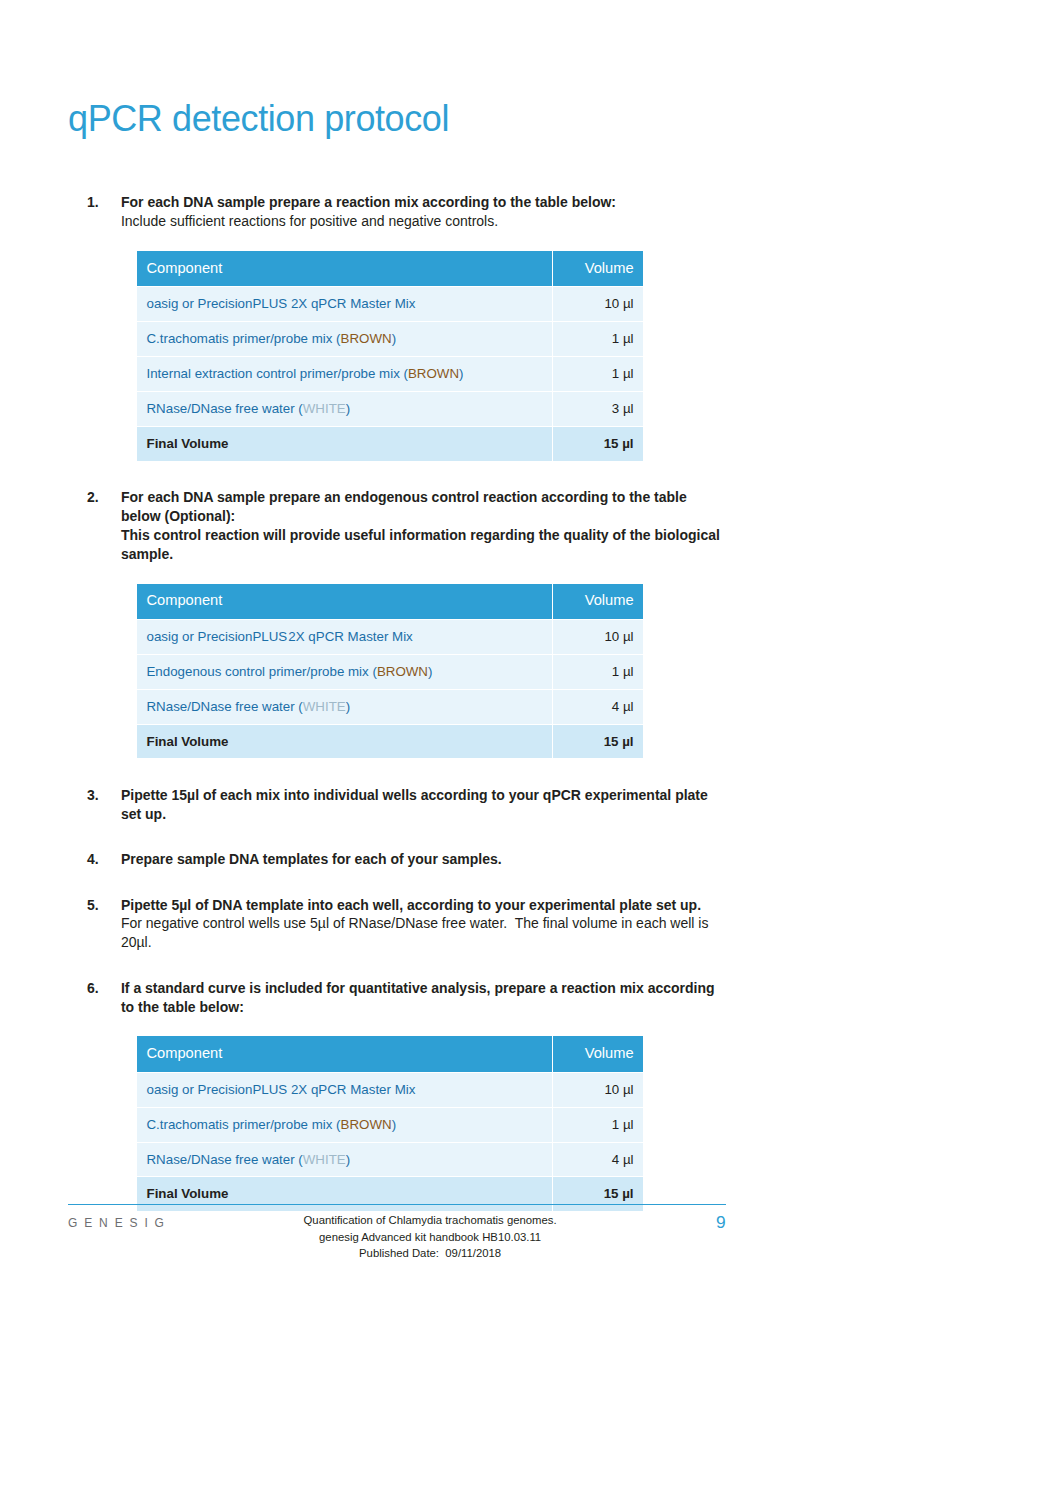qPCR detection protocol
For each DNA sample prepare a reaction mix according to the table below: Include sufficient reactions for positive and negative controls.
| Component | Volume |
| --- | --- |
| oasig or PrecisionPLUS 2X qPCR Master Mix | 10 µl |
| C.trachomatis primer/probe mix ( BROWN ) | 1 µl |
| Internal extraction control primer/probe mix ( BROWN ) | 1 µl |
| RNase/DNase free water ( WHITE ) | 3 µl |
| Final Volume | 15 µl |
For each DNA sample prepare an endogenous control reaction according to the table below (Optional): This control reaction will provide useful information regarding the quality of the biological sample.
| Component | Volume |
| --- | --- |
| oasig or PrecisionPLUS 2X qPCR Master Mix | 10 µl |
| Endogenous control primer/probe mix ( BROWN ) | 1 µl |
| RNase/DNase free water ( WHITE ) | 4 µl |
| Final Volume | 15 µl |
Pipette 15µl of each mix into individual wells according to your qPCR experimental plate set up.
Prepare sample DNA templates for each of your samples.
Pipette 5µl of DNA template into each well, according to your experimental plate set up. For negative control wells use 5µl of RNase/DNase free water. The final volume in each well is 20µl.
If a standard curve is included for quantitative analysis, prepare a reaction mix according to the table below:
| Component | Volume |
| --- | --- |
| oasig or PrecisionPLUS 2X qPCR Master Mix | 10 µl |
| C.trachomatis primer/probe mix ( BROWN ) | 1 µl |
| RNase/DNase free water ( WHITE ) | 4 µl |
| Final Volume | 15 µl |
G E N E S I G
Quantification of Chlamydia trachomatis genomes.
genesig Advanced kit handbook HB10.03.11
Published Date: 09/11/2018
9